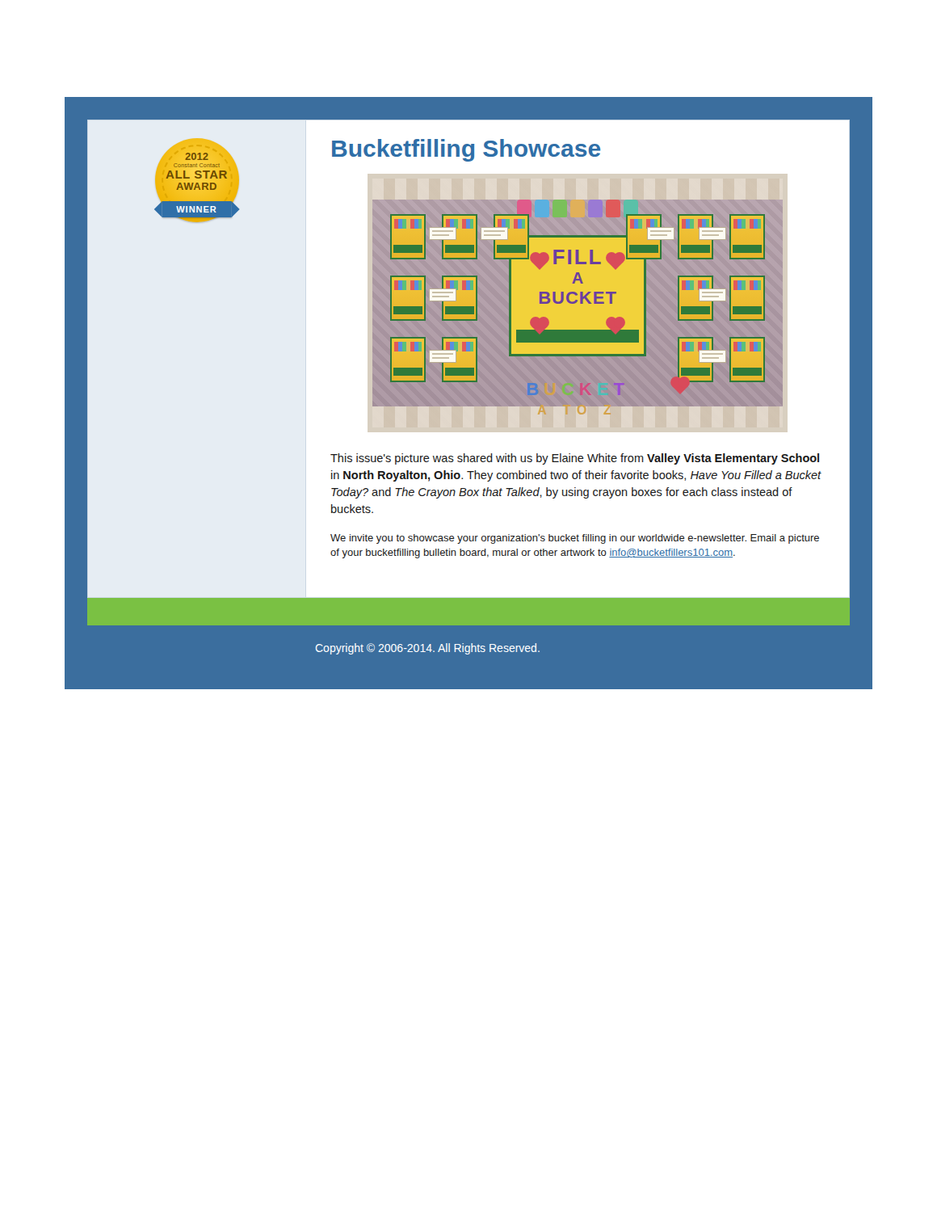2012
Constant Contact
ALL STAR
AWARD
WINNER
Bucketfilling Showcase
FILL
A
BUCKET
BUCKET
A TO Z
This issue's picture was shared with us by Elaine White from Valley Vista Elementary School in North Royalton, Ohio. They combined two of their favorite books, Have You Filled a Bucket Today? and The Crayon Box that Talked, by using crayon boxes for each class instead of buckets.
We invite you to showcase your organization's bucket filling in our worldwide e-newsletter. Email a picture of your bucketfilling bulletin board, mural or other artwork to info@bucketfillers101.com.
Copyright © 2006-2014. All Rights Reserved.